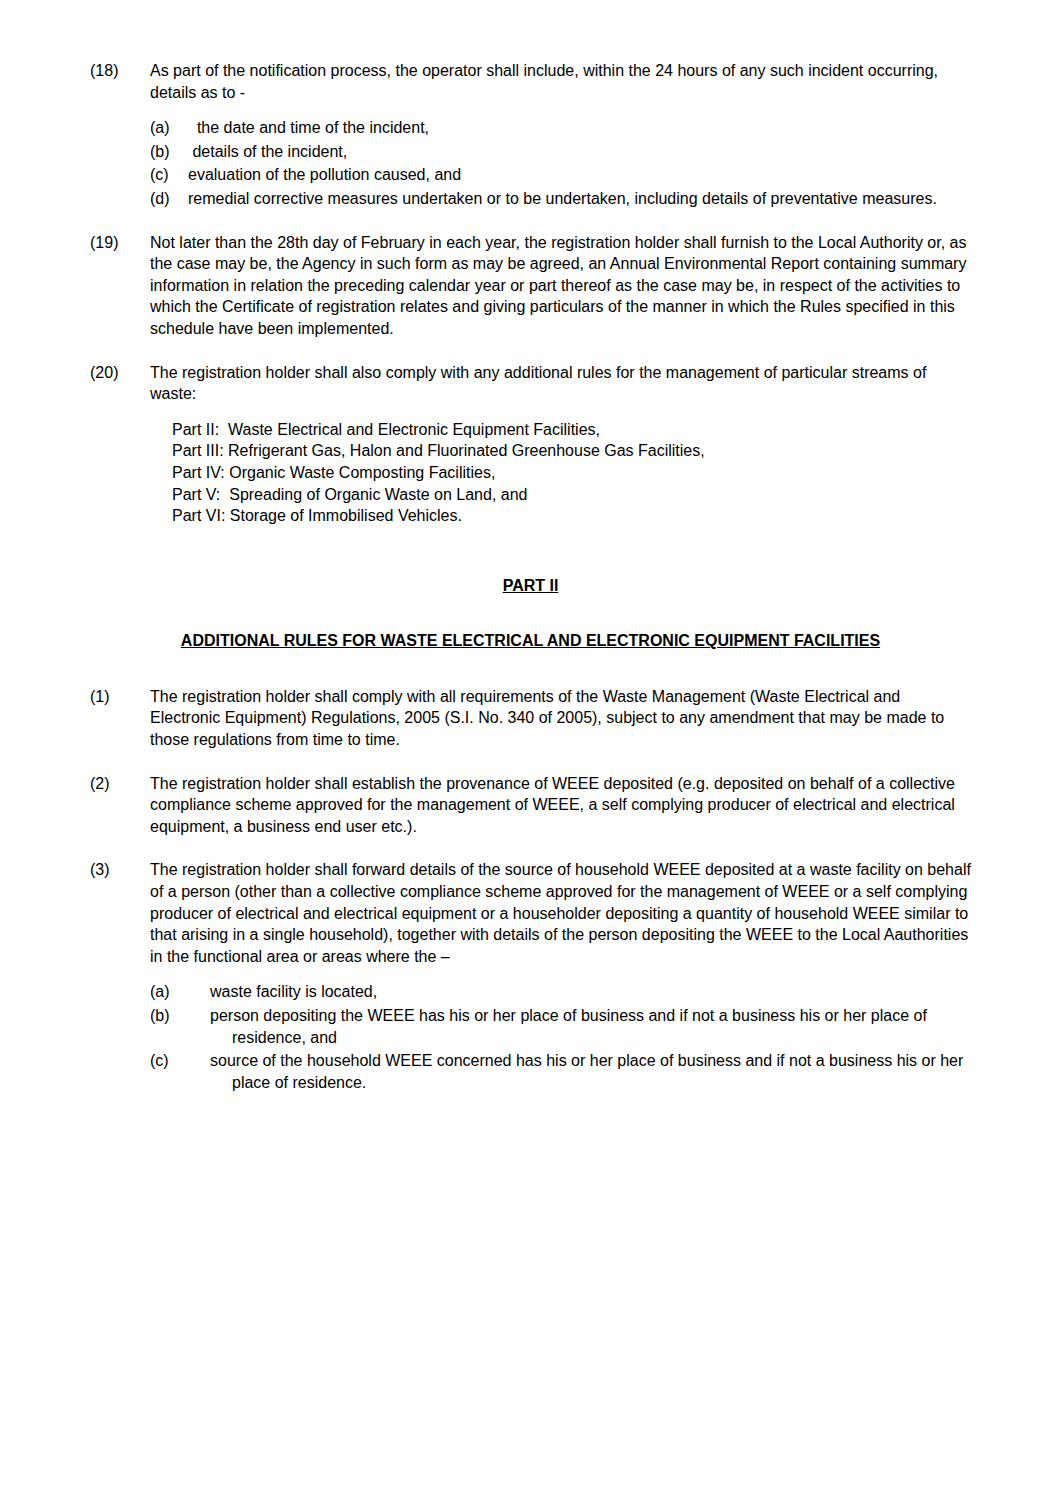(18)
As part of the notification process, the operator shall include, within the 24 hours of any such incident occurring, details as to -
(a) the date and time of the incident,
(b) details of the incident,
(c) evaluation of the pollution caused, and
(d) remedial corrective measures undertaken or to be undertaken, including details of preventative measures.
(19)
Not later than the 28th day of February in each year, the registration holder shall furnish to the Local Authority or, as the case may be, the Agency in such form as may be agreed, an Annual Environmental Report containing summary information in relation the preceding calendar year or part thereof as the case may be, in respect of the activities to which the Certificate of registration relates and giving particulars of the manner in which the Rules specified in this schedule have been implemented.
(20)
The registration holder shall also comply with any additional rules for the management of particular streams of waste:
Part II: Waste Electrical and Electronic Equipment Facilities,
Part III: Refrigerant Gas, Halon and Fluorinated Greenhouse Gas Facilities,
Part IV: Organic Waste Composting Facilities,
Part V: Spreading of Organic Waste on Land, and
Part VI: Storage of Immobilised Vehicles.
PART II
ADDITIONAL RULES FOR WASTE ELECTRICAL AND ELECTRONIC EQUIPMENT FACILITIES
(1)
The registration holder shall comply with all requirements of the Waste Management (Waste Electrical and Electronic Equipment) Regulations, 2005 (S.I. No. 340 of 2005), subject to any amendment that may be made to those regulations from time to time.
(2)
The registration holder shall establish the provenance of WEEE deposited (e.g. deposited on behalf of a collective compliance scheme approved for the management of WEEE, a self complying producer of electrical and electrical equipment, a business end user etc.).
(3)
The registration holder shall forward details of the source of household WEEE deposited at a waste facility on behalf of a person (other than a collective compliance scheme approved for the management of WEEE or a self complying producer of electrical and electrical equipment or a householder depositing a quantity of household WEEE similar to that arising in a single household), together with details of the person depositing the WEEE to the Local Aauthorities in the functional area or areas where the –
(a) waste facility is located,
(b) person depositing the WEEE has his or her place of business and if not a business his or her place of residence, and
(c) source of the household WEEE concerned has his or her place of business and if not a business his or her place of residence.